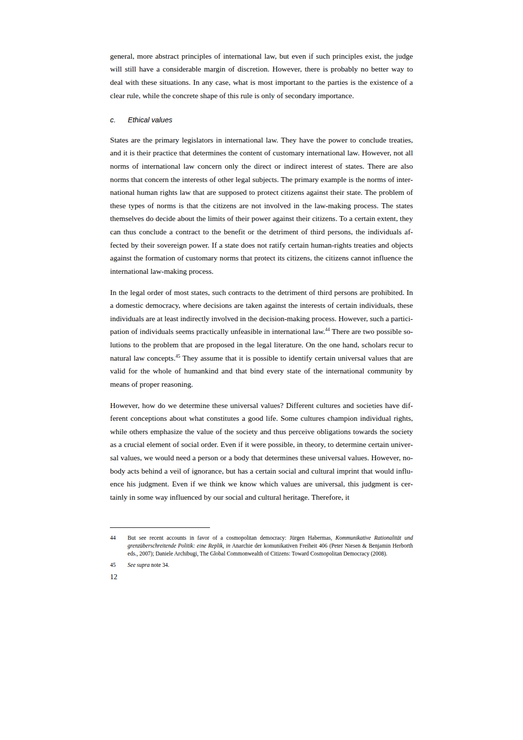general, more abstract principles of international law, but even if such principles exist, the judge will still have a considerable margin of discretion. However, there is probably no better way to deal with these situations. In any case, what is most important to the parties is the existence of a clear rule, while the concrete shape of this rule is only of secondary importance.
c. Ethical values
States are the primary legislators in international law. They have the power to conclude treaties, and it is their practice that determines the content of customary international law. However, not all norms of international law concern only the direct or indirect interest of states. There are also norms that concern the interests of other legal subjects. The primary example is the norms of international human rights law that are supposed to protect citizens against their state. The problem of these types of norms is that the citizens are not involved in the law-making process. The states themselves do decide about the limits of their power against their citizens. To a certain extent, they can thus conclude a contract to the benefit or the detriment of third persons, the individuals affected by their sovereign power. If a state does not ratify certain human-rights treaties and objects against the formation of customary norms that protect its citizens, the citizens cannot influence the international law-making process.
In the legal order of most states, such contracts to the detriment of third persons are prohibited. In a domestic democracy, where decisions are taken against the interests of certain individuals, these individuals are at least indirectly involved in the decision-making process. However, such a participation of individuals seems practically unfeasible in international law.44 There are two possible solutions to the problem that are proposed in the legal literature. On the one hand, scholars recur to natural law concepts.45 They assume that it is possible to identify certain universal values that are valid for the whole of humankind and that bind every state of the international community by means of proper reasoning.
However, how do we determine these universal values? Different cultures and societies have different conceptions about what constitutes a good life. Some cultures champion individual rights, while others emphasize the value of the society and thus perceive obligations towards the society as a crucial element of social order. Even if it were possible, in theory, to determine certain universal values, we would need a person or a body that determines these universal values. However, nobody acts behind a veil of ignorance, but has a certain social and cultural imprint that would influence his judgment. Even if we think we know which values are universal, this judgment is certainly in some way influenced by our social and cultural heritage. Therefore, it
44 But see recent accounts in favor of a cosmopolitan democracy: Jürgen Habermas, Kommunikative Rationalität und grenzüberschreitende Politik: eine Replik, in Anarchie der komunikativen Freiheit 406 (Peter Niesen & Benjamin Herborth eds., 2007); Daniele Archibugi, The Global Commonwealth of Citizens: Toward Cosmopolitan Democracy (2008).
45 See supra note 34.
12